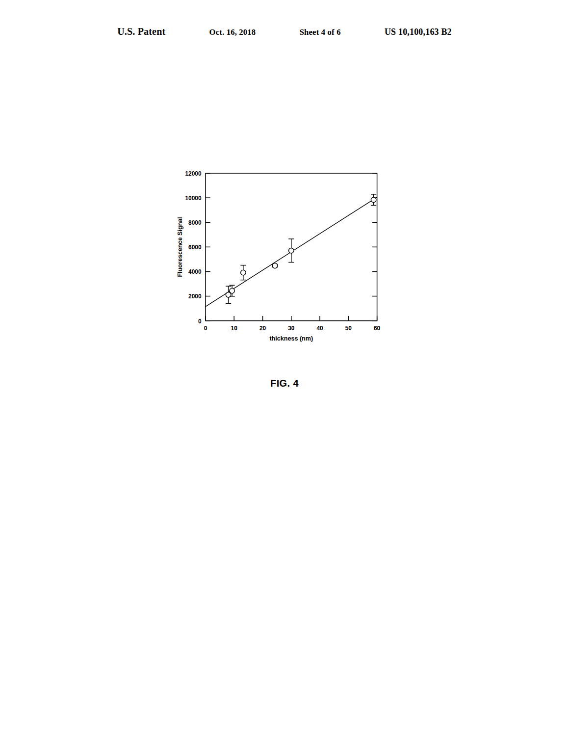U.S. Patent Oct. 16, 2018 Sheet 4 of 6 US 10,100,163 B2
Chart geometry (SVG user units): x-axis: 0 nm at px 120, 60 nm at px 620 => 8.3333 px per nm y-axis: 0 at py 470, 12000 at py 40 => 0.035833 px per unit FIG. 4 — Fluorescence signal versus film thickness Scatter plot with open circular markers and vertical error bars; a straight line of best fit rises from left to right. 0 2000 4000 6000 8000 10000 12000 0 10 20 30 40 50 60 thickness (nm) Fluorescence Signal
FIG. 4